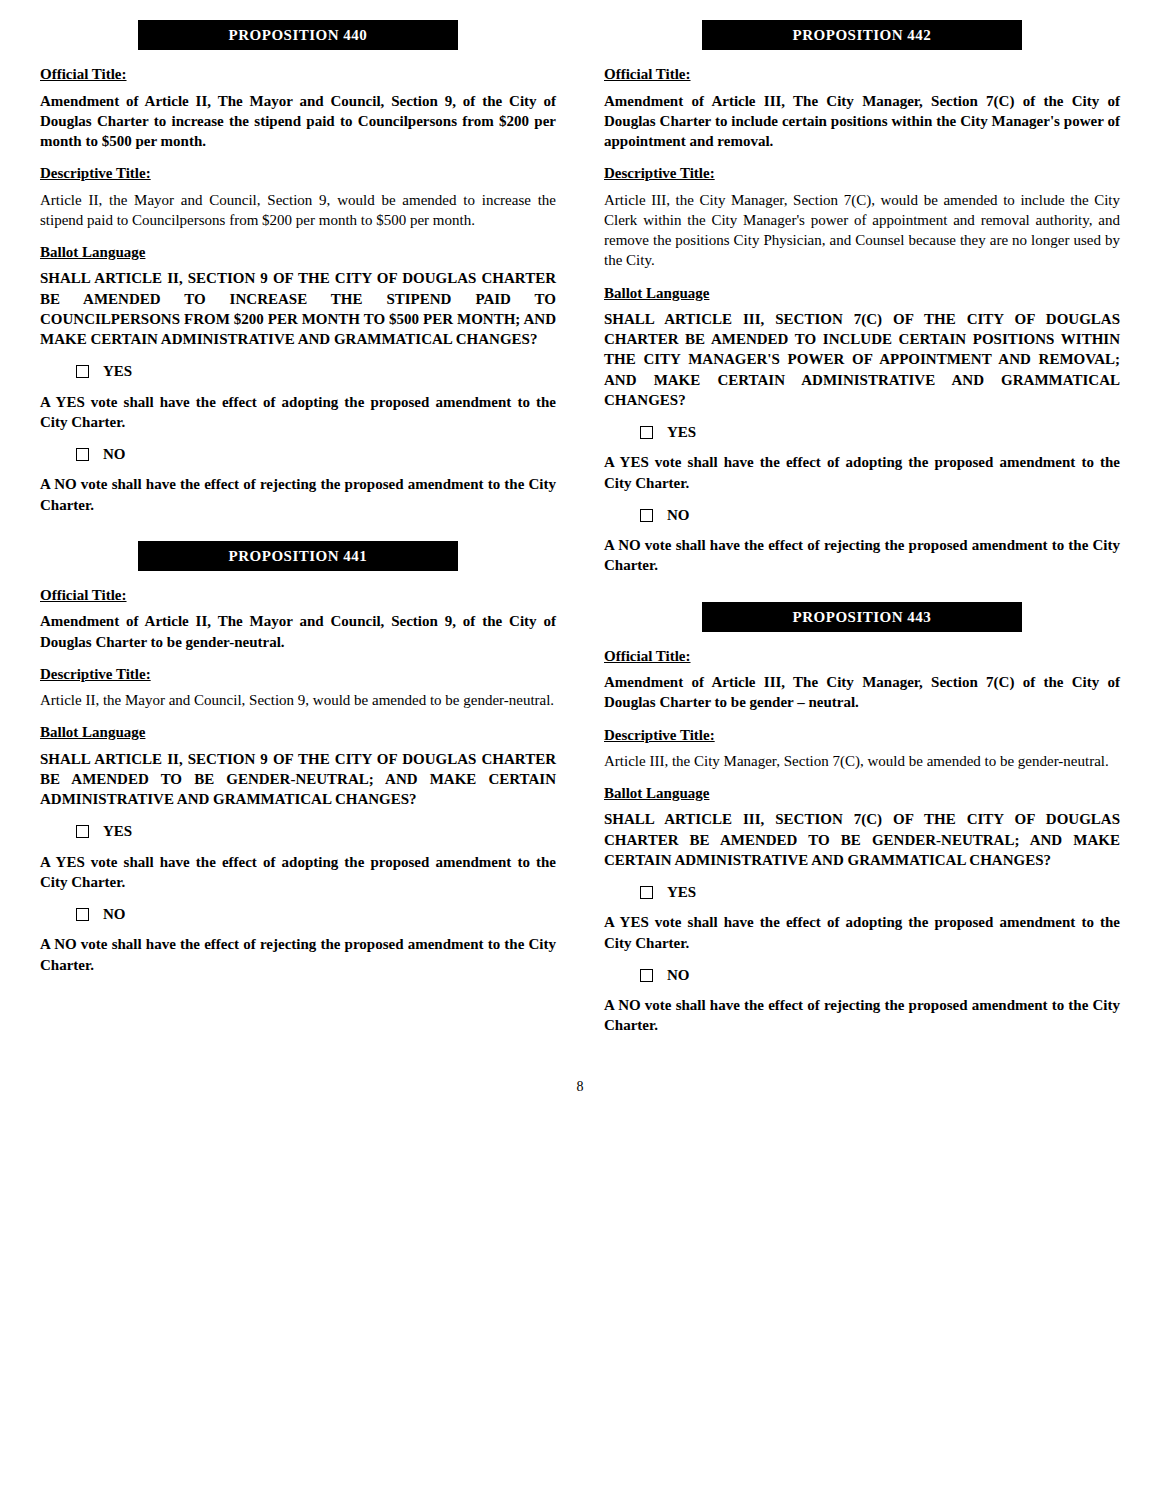PROPOSITION 440
Official Title:
Amendment of Article II, The Mayor and Council, Section 9, of the City of Douglas Charter to increase the stipend paid to Councilpersons from $200 per month to $500 per month.
Descriptive Title:
Article II, the Mayor and Council, Section 9, would be amended to increase the stipend paid to Councilpersons from $200 per month to $500 per month.
Ballot Language
SHALL ARTICLE II, SECTION 9 OF THE CITY OF DOUGLAS CHARTER BE AMENDED TO INCREASE THE STIPEND PAID TO COUNCILPERSONS FROM $200 PER MONTH TO $500 PER MONTH; AND MAKE CERTAIN ADMINISTRATIVE AND GRAMMATICAL CHANGES?
YES
A YES vote shall have the effect of adopting the proposed amendment to the City Charter.
NO
A NO vote shall have the effect of rejecting the proposed amendment to the City Charter.
PROPOSITION 441
Official Title:
Amendment of Article II, The Mayor and Council, Section 9, of the City of Douglas Charter to be gender-neutral.
Descriptive Title:
Article II, the Mayor and Council, Section 9, would be amended to be gender-neutral.
Ballot Language
SHALL ARTICLE II, SECTION 9 OF THE CITY OF DOUGLAS CHARTER BE AMENDED TO BE GENDER-NEUTRAL; AND MAKE CERTAIN ADMINISTRATIVE AND GRAMMATICAL CHANGES?
YES
A YES vote shall have the effect of adopting the proposed amendment to the City Charter.
NO
A NO vote shall have the effect of rejecting the proposed amendment to the City Charter.
PROPOSITION 442
Official Title:
Amendment of Article III, The City Manager, Section 7(C) of the City of Douglas Charter to include certain positions within the City Manager's power of appointment and removal.
Descriptive Title:
Article III, the City Manager, Section 7(C), would be amended to include the City Clerk within the City Manager's power of appointment and removal authority, and remove the positions City Physician, and Counsel because they are no longer used by the City.
Ballot Language
SHALL ARTICLE III, SECTION 7(C) OF THE CITY OF DOUGLAS CHARTER BE AMENDED TO INCLUDE CERTAIN POSITIONS WITHIN THE CITY MANAGER'S POWER OF APPOINTMENT AND REMOVAL; AND MAKE CERTAIN ADMINISTRATIVE AND GRAMMATICAL CHANGES?
YES
A YES vote shall have the effect of adopting the proposed amendment to the City Charter.
NO
A NO vote shall have the effect of rejecting the proposed amendment to the City Charter.
PROPOSITION 443
Official Title:
Amendment of Article III, The City Manager, Section 7(C) of the City of Douglas Charter to be gender – neutral.
Descriptive Title:
Article III, the City Manager, Section 7(C), would be amended to be gender-neutral.
Ballot Language
SHALL ARTICLE III, SECTION 7(C) OF THE CITY OF DOUGLAS CHARTER BE AMENDED TO BE GENDER-NEUTRAL; AND MAKE CERTAIN ADMINISTRATIVE AND GRAMMATICAL CHANGES?
YES
A YES vote shall have the effect of adopting the proposed amendment to the City Charter.
NO
A NO vote shall have the effect of rejecting the proposed amendment to the City Charter.
8